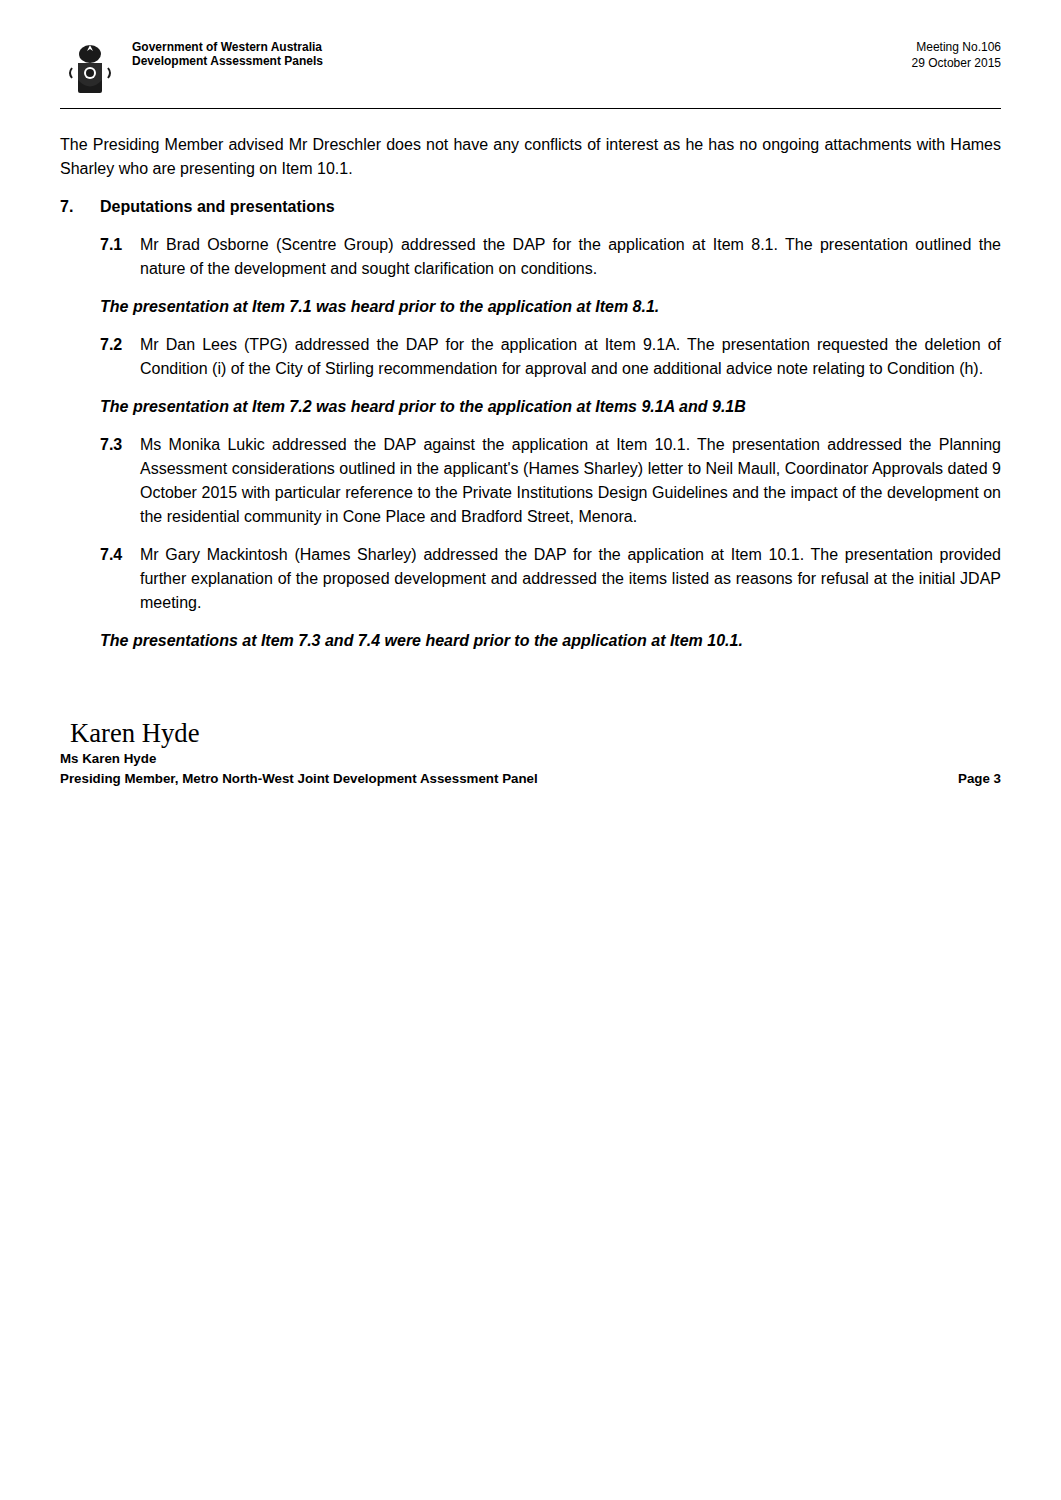Government of Western Australia
Development Assessment Panels
Meeting No.106
29 October 2015
The Presiding Member advised Mr Dreschler does not have any conflicts of interest as he has no ongoing attachments with Hames Sharley who are presenting on Item 10.1.
7.
Deputations and presentations
7.1
Mr Brad Osborne (Scentre Group) addressed the DAP for the application at Item 8.1. The presentation outlined the nature of the development and sought clarification on conditions.
The presentation at Item 7.1 was heard prior to the application at Item 8.1.
7.2
Mr Dan Lees (TPG) addressed the DAP for the application at Item 9.1A. The presentation requested the deletion of Condition (i) of the City of Stirling recommendation for approval and one additional advice note relating to Condition (h).
The presentation at Item 7.2 was heard prior to the application at Items 9.1A and 9.1B
7.3
Ms Monika Lukic addressed the DAP against the application at Item 10.1. The presentation addressed the Planning Assessment considerations outlined in the applicant's (Hames Sharley) letter to Neil Maull, Coordinator Approvals dated 9 October 2015 with particular reference to the Private Institutions Design Guidelines and the impact of the development on the residential community in Cone Place and Bradford Street, Menora.
7.4
Mr Gary Mackintosh (Hames Sharley) addressed the DAP for the application at Item 10.1. The presentation provided further explanation of the proposed development and addressed the items listed as reasons for refusal at the initial JDAP meeting.
The presentations at Item 7.3 and 7.4 were heard prior to the application at Item 10.1.
Karen Hyde
Ms Karen Hyde
Presiding Member, Metro North-West Joint Development Assessment Panel
Page 3